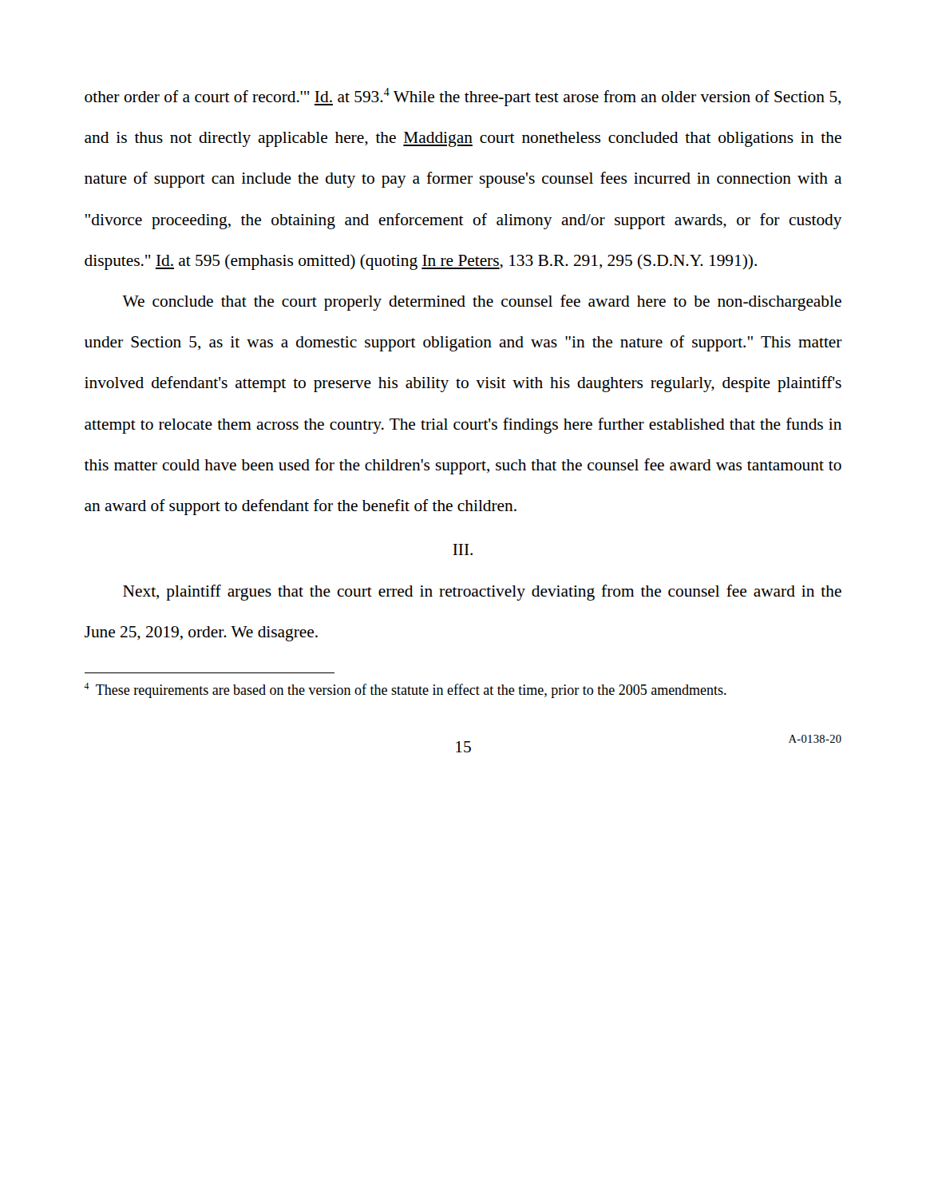other order of a court of record.'" Id. at 593.4 While the three-part test arose from an older version of Section 5, and is thus not directly applicable here, the Maddigan court nonetheless concluded that obligations in the nature of support can include the duty to pay a former spouse's counsel fees incurred in connection with a "divorce proceeding, the obtaining and enforcement of alimony and/or support awards, or for custody disputes." Id. at 595 (emphasis omitted) (quoting In re Peters, 133 B.R. 291, 295 (S.D.N.Y. 1991)).
We conclude that the court properly determined the counsel fee award here to be non-dischargeable under Section 5, as it was a domestic support obligation and was "in the nature of support." This matter involved defendant's attempt to preserve his ability to visit with his daughters regularly, despite plaintiff's attempt to relocate them across the country. The trial court's findings here further established that the funds in this matter could have been used for the children's support, such that the counsel fee award was tantamount to an award of support to defendant for the benefit of the children.
III.
Next, plaintiff argues that the court erred in retroactively deviating from the counsel fee award in the June 25, 2019, order. We disagree.
4 These requirements are based on the version of the statute in effect at the time, prior to the 2005 amendments.
15
A-0138-20